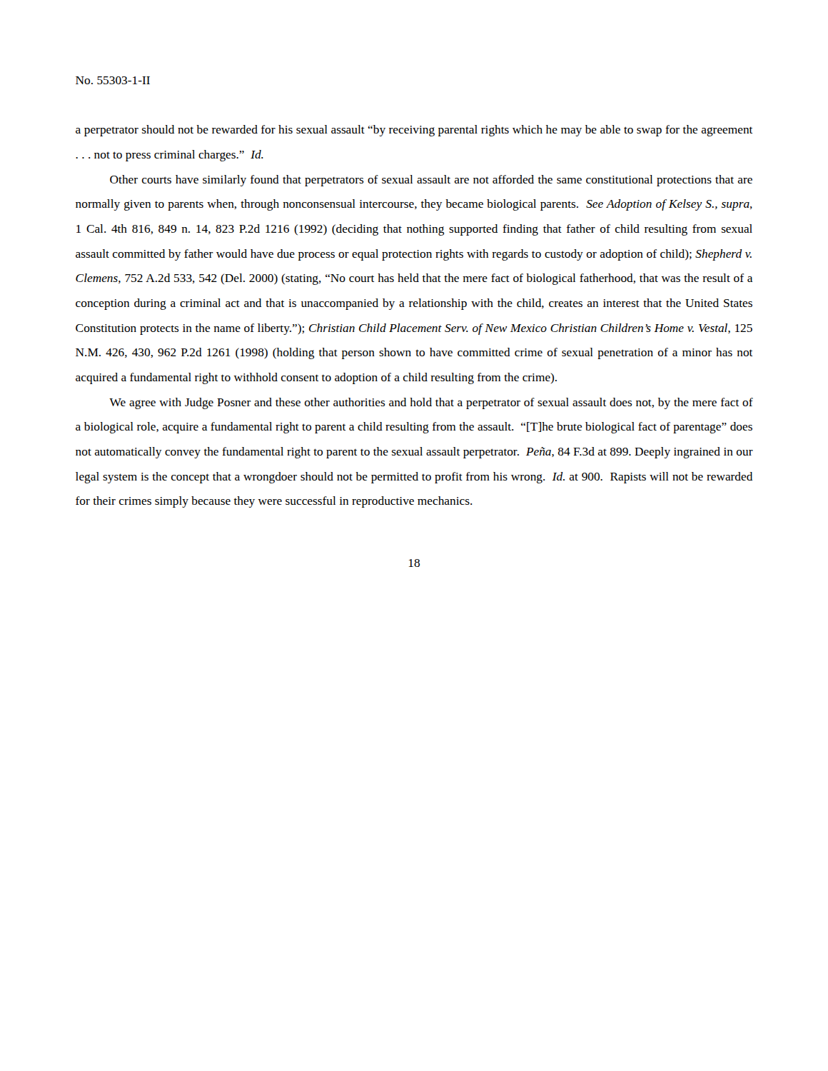No. 55303-1-II
a perpetrator should not be rewarded for his sexual assault “by receiving parental rights which he may be able to swap for the agreement . . . not to press criminal charges.” Id.
Other courts have similarly found that perpetrators of sexual assault are not afforded the same constitutional protections that are normally given to parents when, through nonconsensual intercourse, they became biological parents. See Adoption of Kelsey S., supra, 1 Cal. 4th 816, 849 n. 14, 823 P.2d 1216 (1992) (deciding that nothing supported finding that father of child resulting from sexual assault committed by father would have due process or equal protection rights with regards to custody or adoption of child); Shepherd v. Clemens, 752 A.2d 533, 542 (Del. 2000) (stating, “No court has held that the mere fact of biological fatherhood, that was the result of a conception during a criminal act and that is unaccompanied by a relationship with the child, creates an interest that the United States Constitution protects in the name of liberty.”); Christian Child Placement Serv. of New Mexico Christian Children’s Home v. Vestal, 125 N.M. 426, 430, 962 P.2d 1261 (1998) (holding that person shown to have committed crime of sexual penetration of a minor has not acquired a fundamental right to withhold consent to adoption of a child resulting from the crime).
We agree with Judge Posner and these other authorities and hold that a perpetrator of sexual assault does not, by the mere fact of a biological role, acquire a fundamental right to parent a child resulting from the assault. “[T]he brute biological fact of parentage” does not automatically convey the fundamental right to parent to the sexual assault perpetrator. Peña, 84 F.3d at 899. Deeply ingrained in our legal system is the concept that a wrongdoer should not be permitted to profit from his wrong. Id. at 900. Rapists will not be rewarded for their crimes simply because they were successful in reproductive mechanics.
18